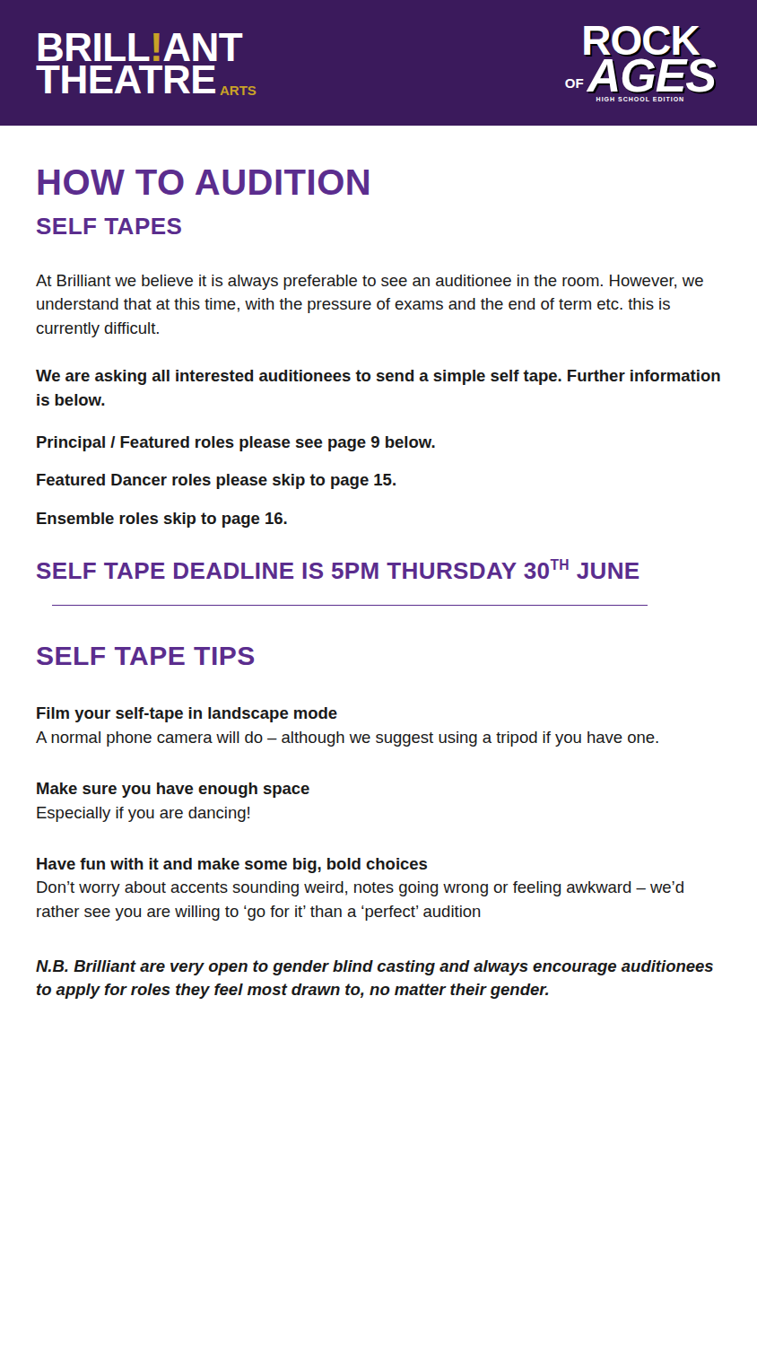BRILL!ANT THEATREARTS
Rock of Ages HIGH SCHOOL EDITION
How to Audition
Self Tapes
At Brilliant we believe it is always preferable to see an auditionee in the room. However, we understand that at this time, with the pressure of exams and the end of term etc. this is currently difficult.
We are asking all interested auditionees to send a simple self tape. Further information is below.
Principal / Featured roles please see page 9 below.
Featured Dancer roles please skip to page 15.
Ensemble roles skip to page 16.
Self tape deadline is 5pm Thursday 30th June
Self Tape Tips
Film your self-tape in landscape mode
A normal phone camera will do – although we suggest using a tripod if you have one.
Make sure you have enough space
Especially if you are dancing!
Have fun with it and make some big, bold choices
Don’t worry about accents sounding weird, notes going wrong or feeling awkward – we’d rather see you are willing to ‘go for it’ than a ‘perfect’ audition
N.B. Brilliant are very open to gender blind casting and always encourage auditionees to apply for roles they feel most drawn to, no matter their gender.